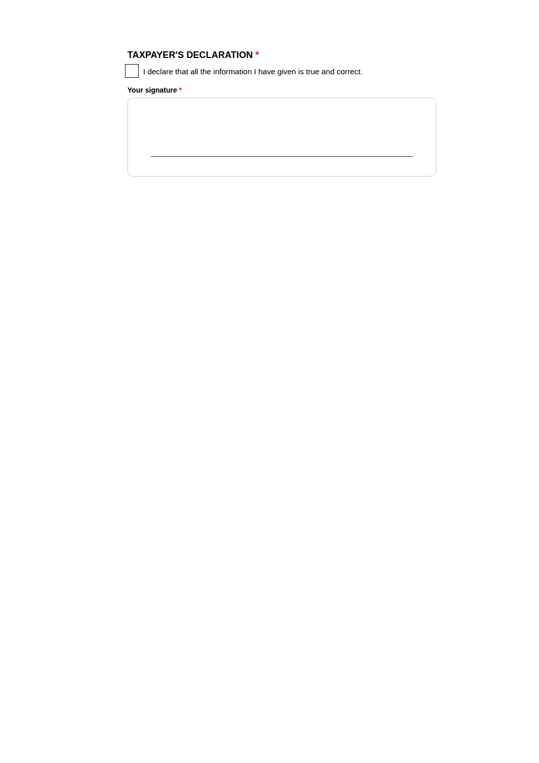TAXPAYER'S DECLARATION *
I declare that all the information I have given is true and correct.
Your signature *